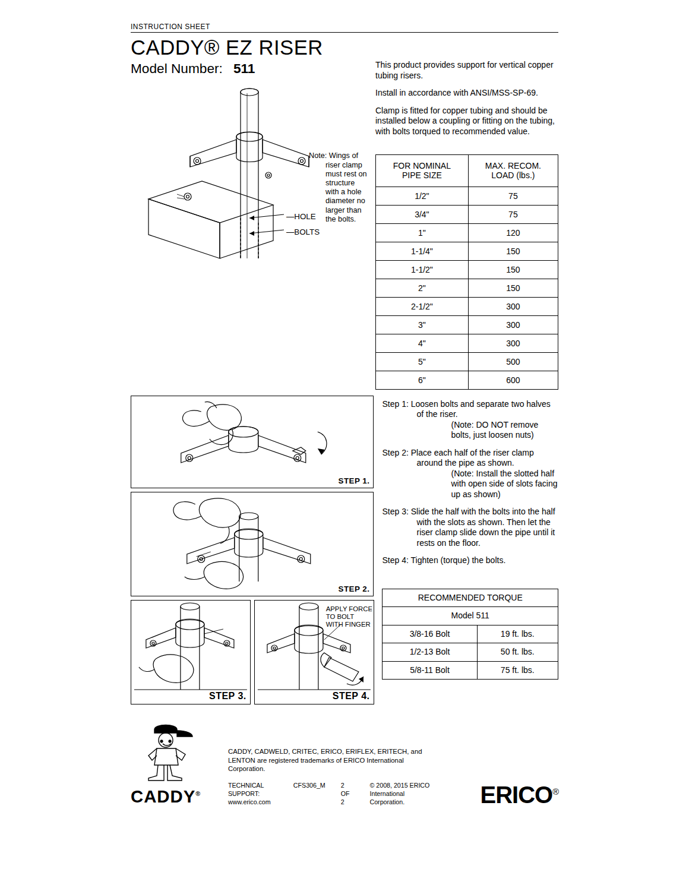INSTRUCTION SHEET
CADDY® EZ RISER
Model Number:511
Note: Wings of riser clamp must rest on structure with a hole diameter no larger than the bolts.
—HOLE
—BOLTS
This product provides support for vertical copper tubing risers.
Install in accordance with ANSI/MSS-SP-69.
Clamp is fitted for copper tubing and should be installed below a coupling or fitting on the tubing, with bolts torqued to recommended value.
| FOR NOMINAL PIPE SIZE | MAX. RECOM. LOAD (lbs.) |
| --- | --- |
| 1/2" | 75 |
| 3/4" | 75 |
| 1" | 120 |
| 1-1/4" | 150 |
| 1-1/2" | 150 |
| 2" | 150 |
| 2-1/2" | 300 |
| 3" | 300 |
| 4" | 300 |
| 5" | 500 |
| 6" | 600 |
STEP 1.
STEP 2.
STEP 3.
APPLY FORCE
TO BOLT
WITH FINGER
STEP 4.
Step 1: Loosen bolts and separate two halves of the riser. (Note: DO NOT remove bolts, just loosen nuts)
Step 2: Place each half of the riser clamp around the pipe as shown. (Note: Install the slotted half with open side of slots facing up as shown)
Step 3: Slide the half with the bolts into the half with the slots as shown. Then let the riser clamp slide down the pipe until it rests on the floor.
Step 4: Tighten (torque) the bolts.
| RECOMMENDED TORQUE |
| Model 511 |
| 3/8-16 Bolt | 19 ft. lbs. |
| 1/2-13 Bolt | 50 ft. lbs. |
| 5/8-11 Bolt | 75 ft. lbs. |
CADDY®
CADDY, CADWELD, CRITEC, ERICO, ERIFLEX, ERITECH, and LENTON are registered trademarks of ERICO International Corporation.
TECHNICAL SUPPORT:
www.erico.com
CFS306_M
2 OF 2
© 2008, 2015 ERICO International
Corporation.
ERICO®